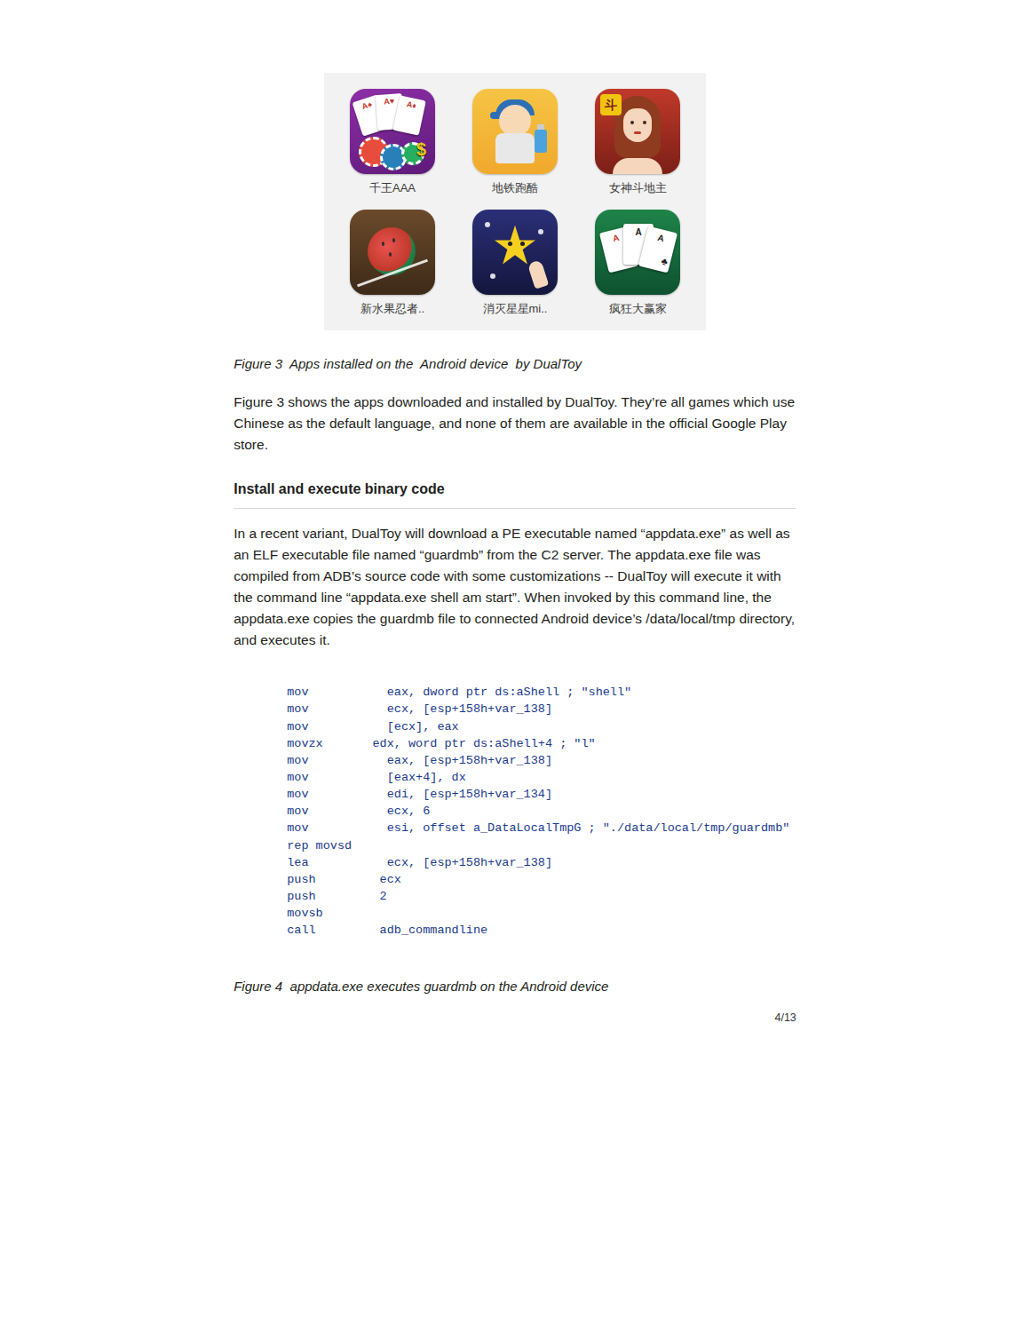A♠
A♥
A♦
$
千王AAA
地铁跑酷
斗
女神斗地主
新水果忍者..
消灭星星mi..
A♥
A♠
A♣
疯狂大赢家
Figure 3 Apps installed on the Android device by DualToy
Figure 3 shows the apps downloaded and installed by DualToy. They’re all games which use Chinese as the default language, and none of them are available in the official Google Play store.
Install and execute binary code
In a recent variant, DualToy will download a PE executable named “appdata.exe” as well as an ELF executable file named “guardmb” from the C2 server. The appdata.exe file was compiled from ADB’s source code with some customizations -- DualToy will execute it with the command line “appdata.exe shell am start”. When invoked by this command line, the appdata.exe copies the guardmb file to connected Android device’s /data/local/tmp directory, and executes it.
mov eax, dword ptr ds:aShell ; "shell" mov ecx, [esp+158h+var_138] mov [ecx], eax movzx edx, word ptr ds:aShell+4 ; "l" mov eax, [esp+158h+var_138] mov [eax+4], dx mov edi, [esp+158h+var_134] mov ecx, 6 mov esi, offset a_DataLocalTmpG ; "./data/local/tmp/guardmb" rep movsd lea ecx, [esp+158h+var_138] push ecx push 2 movsb call adb_commandline
Figure 4 appdata.exe executes guardmb on the Android device
4/13